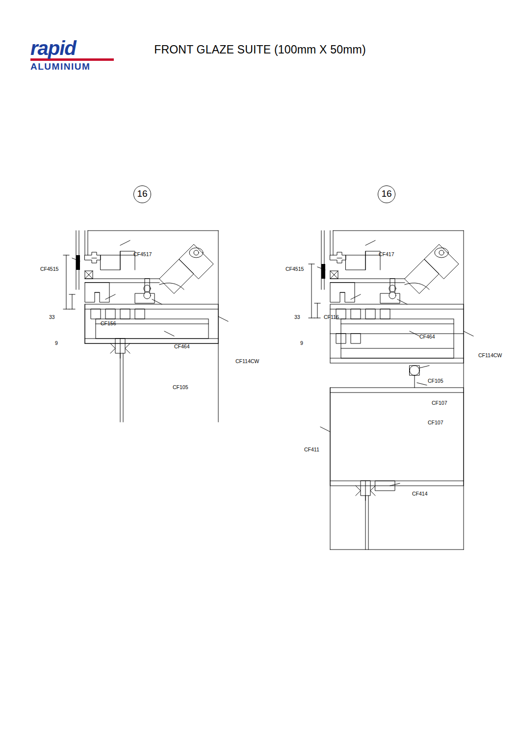rapid ALUMINIUM
FRONT GLAZE SUITE (100mm X 50mm)
16
16
LEFT DETAIL
CF4517 CF4515 CF156 CF464 CF114CW CF105 33 9 RIGHT DETAIL
CF417 CF4515 CF116 CF464 CF114CW CF105 CF107 CF107 CF411 CF414 33 9